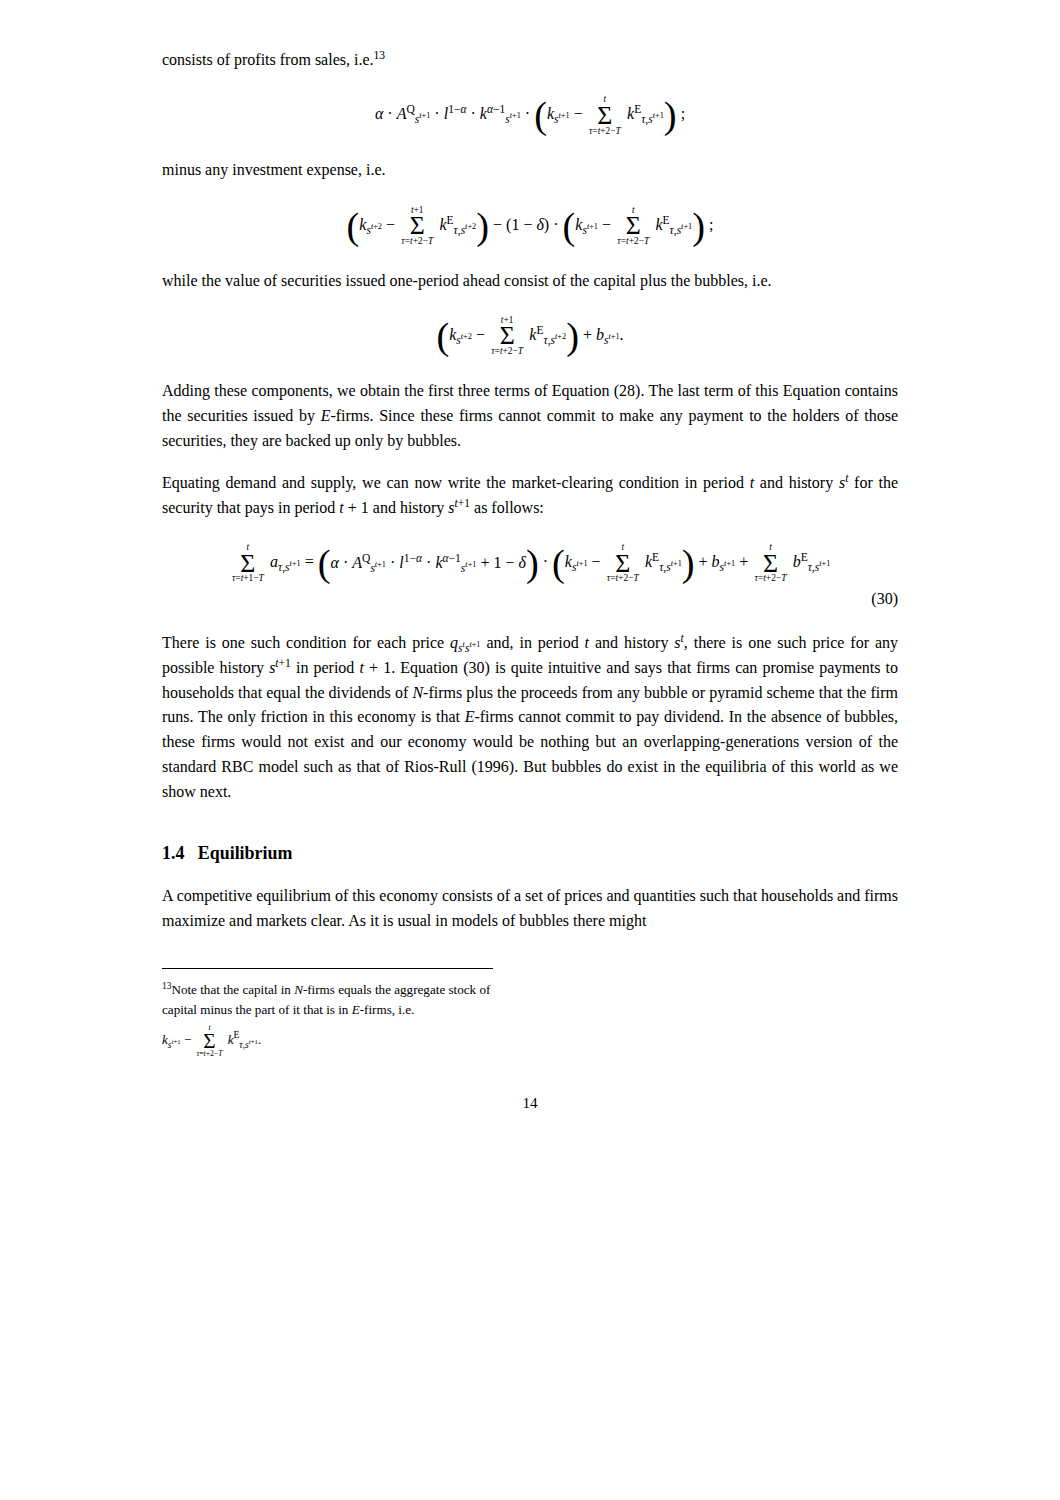consists of profits from sales, i.e.13
α · AQst+1 · l1−α · kα−1st+1 · (kst+1 − tΣτ=t+2−T kEτ,st+1) ;
minus any investment expense, i.e.
(kst+2 − t+1 Στ=t+2−T kEτ,st+2) − (1 − δ) · (kst+1 − tΣτ=t+2−T kEτ,st+1) ;
while the value of securities issued one-period ahead consist of the capital plus the bubbles, i.e.
(kst+2 − t+1 Στ=t+2−T kEτ,st+2) + bst+1.
Adding these components, we obtain the first three terms of Equation (28). The last term of this Equation contains the securities issued by E-firms. Since these firms cannot commit to make any payment to the holders of those securities, they are backed up only by bubbles.
Equating demand and supply, we can now write the market-clearing condition in period t and history st for the security that pays in period t + 1 and history st+1 as follows:
tΣτ=t+1−T aτ,st+1 = (α · AQst+1 · l1−α · kα−1st+1 + 1 − δ) · (kst+1 − tΣτ=t+2−T kEτ,st+1) + bst+1 + tΣτ=t+2−T bEτ,st+1
(30)
There is one such condition for each price qstst+1 and, in period t and history st, there is one such price for any possible history st+1 in period t + 1. Equation (30) is quite intuitive and says that firms can promise payments to households that equal the dividends of N-firms plus the proceeds from any bubble or pyramid scheme that the firm runs. The only friction in this economy is that E-firms cannot commit to pay dividend. In the absence of bubbles, these firms would not exist and our economy would be nothing but an overlapping-generations version of the standard RBC model such as that of Rios-Rull (1996). But bubbles do exist in the equilibria of this world as we show next.
1.4 Equilibrium
A competitive equilibrium of this economy consists of a set of prices and quantities such that households and firms maximize and markets clear. As it is usual in models of bubbles there might
13Note that the capital in N-firms equals the aggregate stock of capital minus the part of it that is in E-firms, i.e.
kst+1 − tΣτ=t+2−T kEτ,st+1.
14